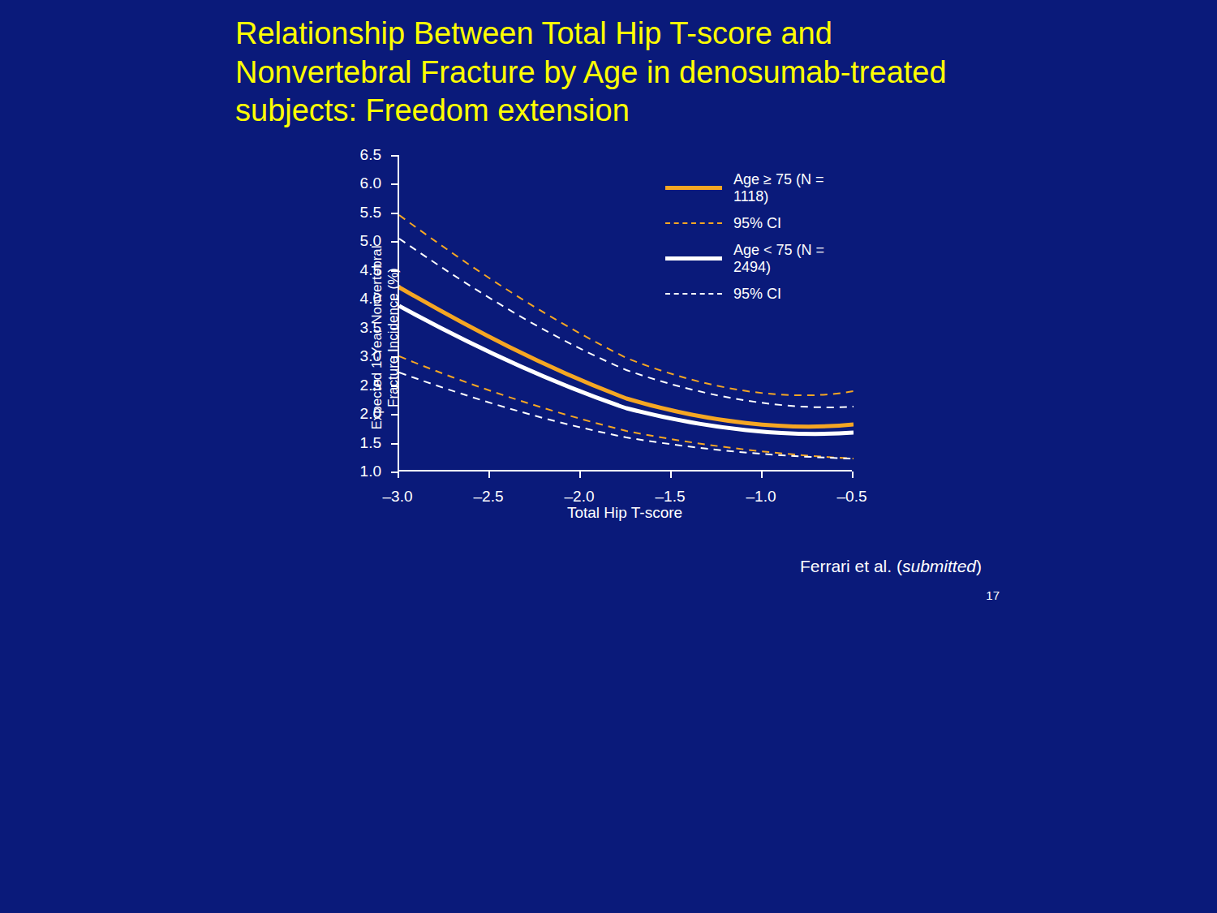Relationship Between Total Hip T-score and Nonvertebral Fracture by Age in denosumab-treated subjects: Freedom extension
Expected 1-Year Nonvertebral
Fracture Incidence (%)
6.5
6.0
5.5
5.0
4.5
4.0
3.5
3.0
2.5
2.0
1.5
1.0
–3.0
–2.5
–2.0
–1.5
–1.0
–0.5
Age ≥ 75 (N = 1118)
95% CI
Age < 75 (N = 2494)
95% CI
Total Hip T-score
Ferrari et al. (submitted)
17